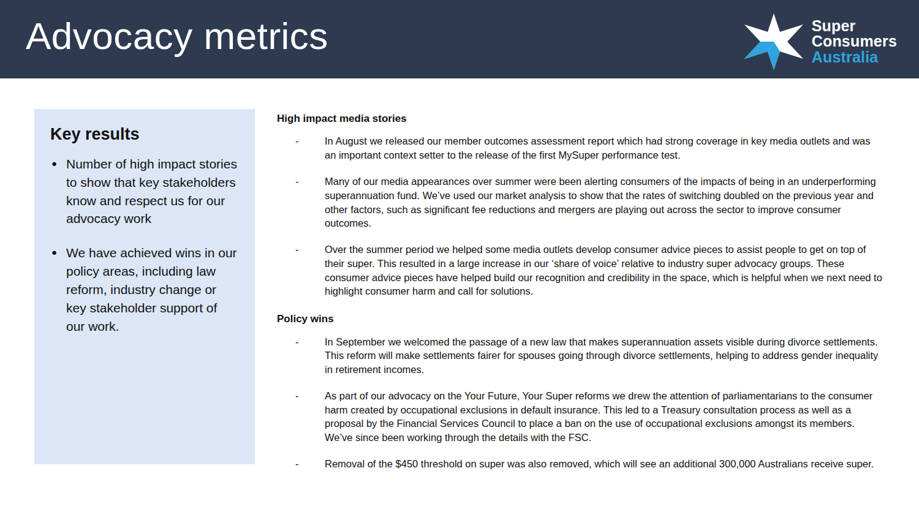Advocacy metrics
Super
Consumers
Australia
Key results
Number of high impact stories to show that key stakeholders know and respect us for our advocacy work
We have achieved wins in our policy areas, including law reform, industry change or key stakeholder support of our work.
High impact media stories
In August we released our member outcomes assessment report which had strong coverage in key media outlets and was an important context setter to the release of the first MySuper performance test.
Many of our media appearances over summer were been alerting consumers of the impacts of being in an underperforming superannuation fund. We’ve used our market analysis to show that the rates of switching doubled on the previous year and other factors, such as significant fee reductions and mergers are playing out across the sector to improve consumer outcomes.
Over the summer period we helped some media outlets develop consumer advice pieces to assist people to get on top of their super. This resulted in a large increase in our ‘share of voice’ relative to industry super advocacy groups. These consumer advice pieces have helped build our recognition and credibility in the space, which is helpful when we next need to highlight consumer harm and call for solutions.
Policy wins
In September we welcomed the passage of a new law that makes superannuation assets visible during divorce settlements. This reform will make settlements fairer for spouses going through divorce settlements, helping to address gender inequality in retirement incomes.
As part of our advocacy on the Your Future, Your Super reforms we drew the attention of parliamentarians to the consumer harm created by occupational exclusions in default insurance. This led to a Treasury consultation process as well as a proposal by the Financial Services Council to place a ban on the use of occupational exclusions amongst its members. We’ve since been working through the details with the FSC.
Removal of the $450 threshold on super was also removed, which will see an additional 300,000 Australians receive super.